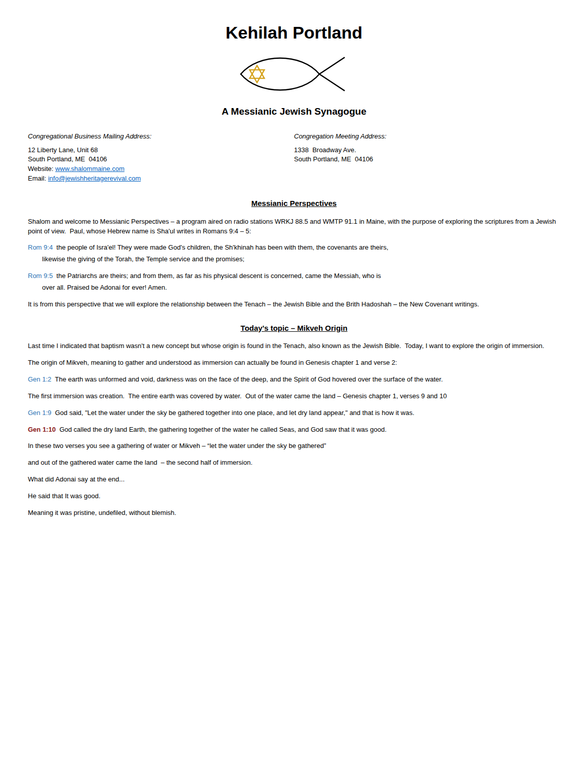Kehilah Portland
A Messianic Jewish Synagogue
| Congregational Business Mailing Address: | Congregation Meeting Address: |
| 12 Liberty Lane, Unit 68 South Portland, ME 04106 Website: www.shalommaine.com Email: info@jewishheritagerevival.com | 1338 Broadway Ave. South Portland, ME 04106 |
Messianic Perspectives
Shalom and welcome to Messianic Perspectives – a program aired on radio stations WRKJ 88.5 and WMTP 91.1 in Maine, with the purpose of exploring the scriptures from a Jewish point of view. Paul, whose Hebrew name is Sha'ul writes in Romans 9:4 – 5:
Rom 9:4 the people of Isra'el! They were made God's children, the Sh'khinah has been with them, the covenants are theirs,
likewise the giving of the Torah, the Temple service and the promises;
Rom 9:5 the Patriarchs are theirs; and from them, as far as his physical descent is concerned, came the Messiah, who is
over all. Praised be Adonai for ever! Amen.
It is from this perspective that we will explore the relationship between the Tenach – the Jewish Bible and the Brith Hadoshah – the New Covenant writings.
Today's topic – Mikveh Origin
Last time I indicated that baptism wasn't a new concept but whose origin is found in the Tenach, also known as the Jewish Bible. Today, I want to explore the origin of immersion.
The origin of Mikveh, meaning to gather and understood as immersion can actually be found in Genesis chapter 1 and verse 2:
Gen 1:2 The earth was unformed and void, darkness was on the face of the deep, and the Spirit of God hovered over the surface of the water.
The first immersion was creation. The entire earth was covered by water. Out of the water came the land – Genesis chapter 1, verses 9 and 10
Gen 1:9 God said, "Let the water under the sky be gathered together into one place, and let dry land appear," and that is how it was.
Gen 1:10 God called the dry land Earth, the gathering together of the water he called Seas, and God saw that it was good.
In these two verses you see a gathering of water or Mikveh – “let the water under the sky be gathered”
and out of the gathered water came the land – the second half of immersion.
What did Adonai say at the end...
He said that It was good.
Meaning it was pristine, undefiled, without blemish.